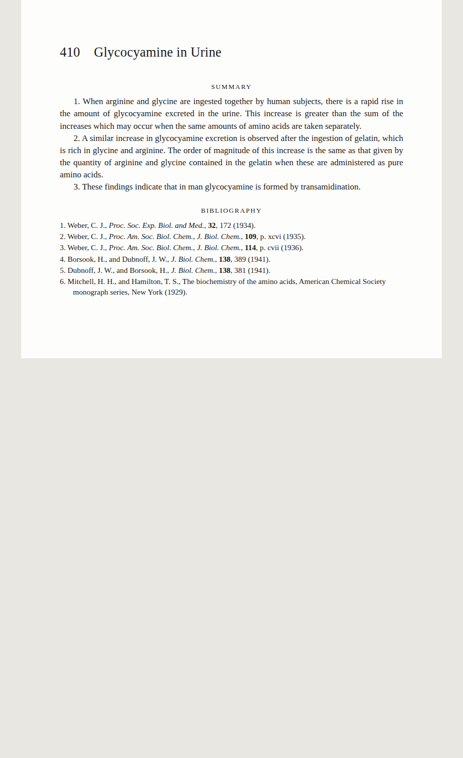410
Glycocyamine in Urine
Summary
1. When arginine and glycine are ingested together by human subjects, there is a rapid rise in the amount of glycocyamine excreted in the urine. This increase is greater than the sum of the increases which may occur when the same amounts of amino acids are taken separately.
2. A similar increase in glycocyamine excretion is observed after the ingestion of gelatin, which is rich in glycine and arginine. The order of magnitude of this increase is the same as that given by the quantity of arginine and glycine contained in the gelatin when these are administered as pure amino acids.
3. These findings indicate that in man glycocyamine is formed by transamidination.
Bibliography
1. Weber, C. J., Proc. Soc. Exp. Biol. and Med., 32, 172 (1934).
2. Weber, C. J., Proc. Am. Soc. Biol. Chem., J. Biol. Chem., 109, p. xcvi (1935).
3. Weber, C. J., Proc. Am. Soc. Biol. Chem., J. Biol. Chem., 114, p. cvii (1936).
4. Borsook, H., and Dubnoff, J. W., J. Biol. Chem., 138, 389 (1941).
5. Dubnoff, J. W., and Borsook, H., J. Biol. Chem., 138, 381 (1941).
6. Mitchell, H. H., and Hamilton, T. S., The biochemistry of the amino acids, American Chemical Society monograph series, New York (1929).